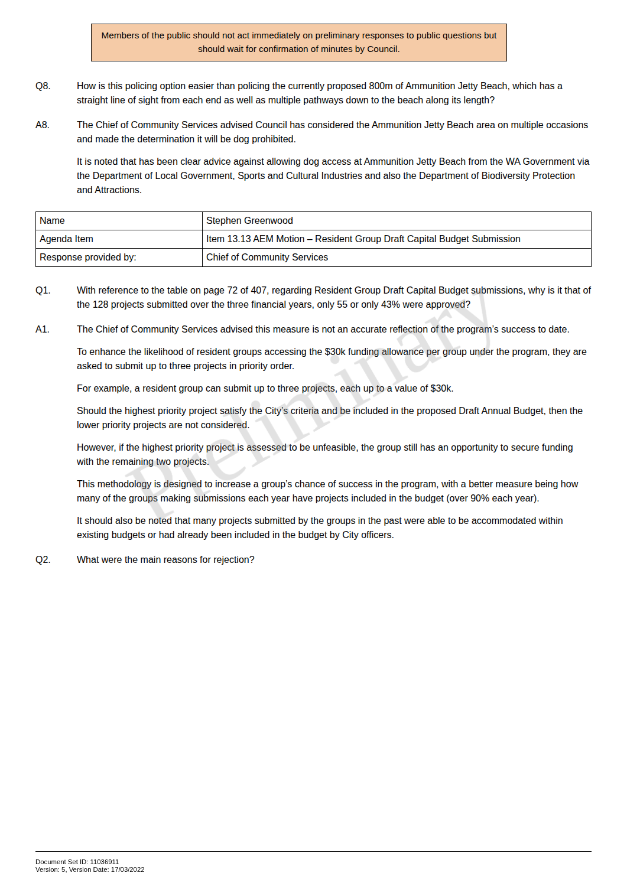Preliminary
Members of the public should not act immediately on preliminary responses to public questions but should wait for confirmation of minutes by Council.
Q8.
How is this policing option easier than policing the currently proposed 800m of Ammunition Jetty Beach, which has a straight line of sight from each end as well as multiple pathways down to the beach along its length?
A8.
The Chief of Community Services advised Council has considered the Ammunition Jetty Beach area on multiple occasions and made the determination it will be dog prohibited.
It is noted that has been clear advice against allowing dog access at Ammunition Jetty Beach from the WA Government via the Department of Local Government, Sports and Cultural Industries and also the Department of Biodiversity Protection and Attractions.
| Name | Stephen Greenwood |
| Agenda Item | Item 13.13 AEM Motion – Resident Group Draft Capital Budget Submission |
| Response provided by: | Chief of Community Services |
Q1.
With reference to the table on page 72 of 407, regarding Resident Group Draft Capital Budget submissions, why is it that of the 128 projects submitted over the three financial years, only 55 or only 43% were approved?
A1.
The Chief of Community Services advised this measure is not an accurate reflection of the program’s success to date.
To enhance the likelihood of resident groups accessing the $30k funding allowance per group under the program, they are asked to submit up to three projects in priority order.
For example, a resident group can submit up to three projects, each up to a value of $30k.
Should the highest priority project satisfy the City’s criteria and be included in the proposed Draft Annual Budget, then the lower priority projects are not considered.
However, if the highest priority project is assessed to be unfeasible, the group still has an opportunity to secure funding with the remaining two projects.
This methodology is designed to increase a group’s chance of success in the program, with a better measure being how many of the groups making submissions each year have projects included in the budget (over 90% each year).
It should also be noted that many projects submitted by the groups in the past were able to be accommodated within existing budgets or had already been included in the budget by City officers.
Q2.
What were the main reasons for rejection?
Document Set ID: 11036911
Version: 5, Version Date: 17/03/2022